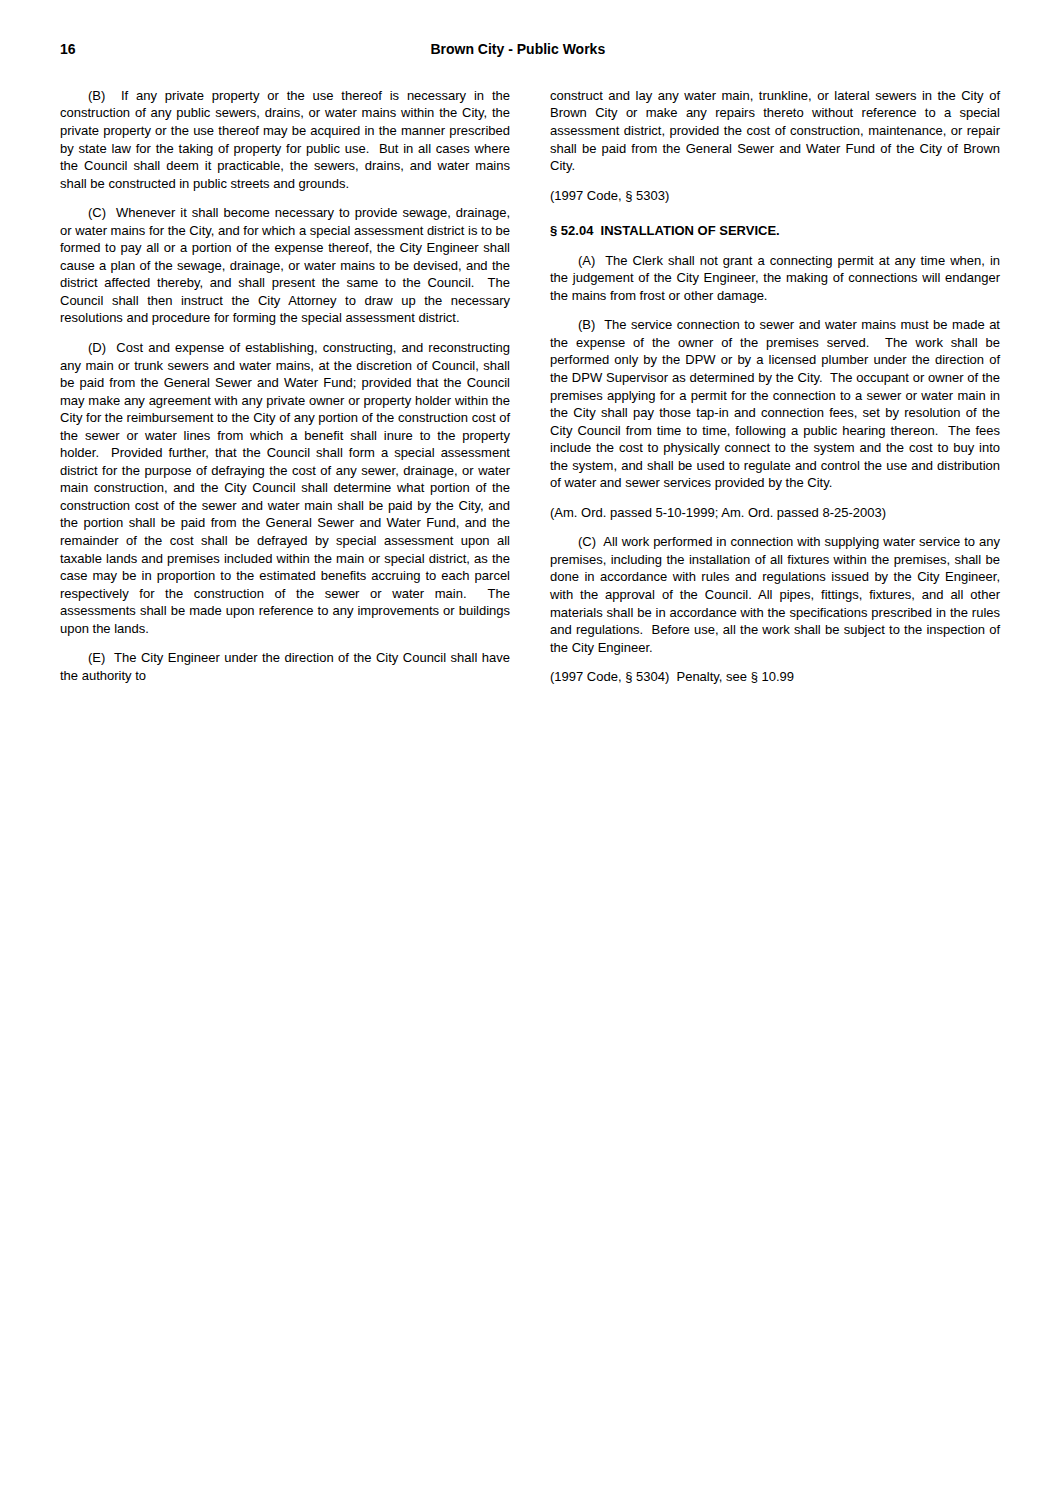16 Brown City - Public Works
(B) If any private property or the use thereof is necessary in the construction of any public sewers, drains, or water mains within the City, the private property or the use thereof may be acquired in the manner prescribed by state law for the taking of property for public use. But in all cases where the Council shall deem it practicable, the sewers, drains, and water mains shall be constructed in public streets and grounds.
(C) Whenever it shall become necessary to provide sewage, drainage, or water mains for the City, and for which a special assessment district is to be formed to pay all or a portion of the expense thereof, the City Engineer shall cause a plan of the sewage, drainage, or water mains to be devised, and the district affected thereby, and shall present the same to the Council. The Council shall then instruct the City Attorney to draw up the necessary resolutions and procedure for forming the special assessment district.
(D) Cost and expense of establishing, constructing, and reconstructing any main or trunk sewers and water mains, at the discretion of Council, shall be paid from the General Sewer and Water Fund; provided that the Council may make any agreement with any private owner or property holder within the City for the reimbursement to the City of any portion of the construction cost of the sewer or water lines from which a benefit shall inure to the property holder. Provided further, that the Council shall form a special assessment district for the purpose of defraying the cost of any sewer, drainage, or water main construction, and the City Council shall determine what portion of the construction cost of the sewer and water main shall be paid by the City, and the portion shall be paid from the General Sewer and Water Fund, and the remainder of the cost shall be defrayed by special assessment upon all taxable lands and premises included within the main or special district, as the case may be in proportion to the estimated benefits accruing to each parcel respectively for the construction of the sewer or water main. The assessments shall be made upon reference to any improvements or buildings upon the lands.
(E) The City Engineer under the direction of the City Council shall have the authority to
construct and lay any water main, trunkline, or lateral sewers in the City of Brown City or make any repairs thereto without reference to a special assessment district, provided the cost of construction, maintenance, or repair shall be paid from the General Sewer and Water Fund of the City of Brown City.
(1997 Code, § 5303)
§ 52.04 INSTALLATION OF SERVICE.
(A) The Clerk shall not grant a connecting permit at any time when, in the judgement of the City Engineer, the making of connections will endanger the mains from frost or other damage.
(B) The service connection to sewer and water mains must be made at the expense of the owner of the premises served. The work shall be performed only by the DPW or by a licensed plumber under the direction of the DPW Supervisor as determined by the City. The occupant or owner of the premises applying for a permit for the connection to a sewer or water main in the City shall pay those tap-in and connection fees, set by resolution of the City Council from time to time, following a public hearing thereon. The fees include the cost to physically connect to the system and the cost to buy into the system, and shall be used to regulate and control the use and distribution of water and sewer services provided by the City.
(Am. Ord. passed 5-10-1999; Am. Ord. passed 8-25-2003)
(C) All work performed in connection with supplying water service to any premises, including the installation of all fixtures within the premises, shall be done in accordance with rules and regulations issued by the City Engineer, with the approval of the Council. All pipes, fittings, fixtures, and all other materials shall be in accordance with the specifications prescribed in the rules and regulations. Before use, all the work shall be subject to the inspection of the City Engineer.
(1997 Code, § 5304) Penalty, see § 10.99